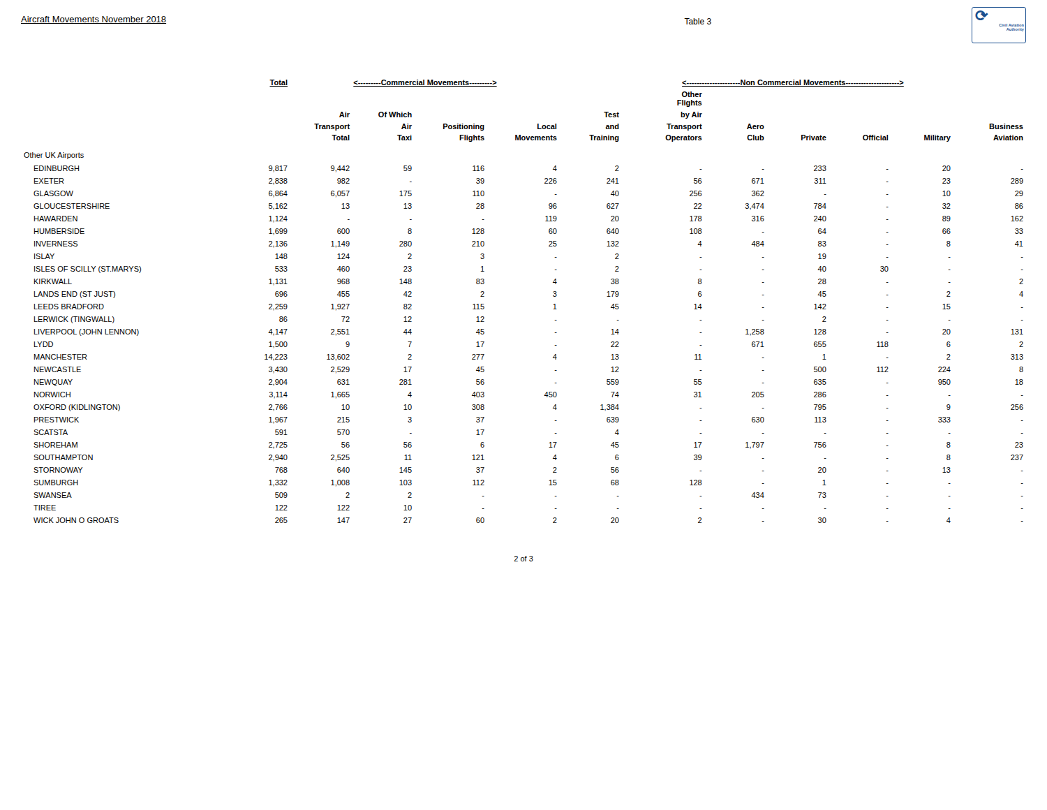Aircraft Movements November 2018 Table 3
⟳ Civil Aviation Authority
| | Total | <---------Commercial Movements---------> | <---------------------Non Commercial Movements---------------------> |
| --- | --- | --- | --- |
| | | | | | | | Other Flights | | | | | |
| | | Air | Of Which | | | Test | by Air | | | | | |
| | | Transport | Air | Positioning | Local | and | Transport | Aero | | | | Business |
| | | Total | Taxi | Flights | Movements | Training | Operators | Club | Private | Official | Military | Aviation |
| Other UK Airports |
| EDINBURGH | 9,817 | 9,442 | 59 | 116 | 4 | 2 | - | - | 233 | - | 20 | - |
| EXETER | 2,838 | 982 | - | 39 | 226 | 241 | 56 | 671 | 311 | - | 23 | 289 |
| GLASGOW | 6,864 | 6,057 | 175 | 110 | - | 40 | 256 | 362 | - | - | 10 | 29 |
| GLOUCESTERSHIRE | 5,162 | 13 | 13 | 28 | 96 | 627 | 22 | 3,474 | 784 | - | 32 | 86 |
| HAWARDEN | 1,124 | - | - | - | 119 | 20 | 178 | 316 | 240 | - | 89 | 162 |
| HUMBERSIDE | 1,699 | 600 | 8 | 128 | 60 | 640 | 108 | - | 64 | - | 66 | 33 |
| INVERNESS | 2,136 | 1,149 | 280 | 210 | 25 | 132 | 4 | 484 | 83 | - | 8 | 41 |
| ISLAY | 148 | 124 | 2 | 3 | - | 2 | - | - | 19 | - | - | - |
| ISLES OF SCILLY (ST.MARYS) | 533 | 460 | 23 | 1 | - | 2 | - | - | 40 | 30 | - | - |
| KIRKWALL | 1,131 | 968 | 148 | 83 | 4 | 38 | 8 | - | 28 | - | - | 2 |
| LANDS END (ST JUST) | 696 | 455 | 42 | 2 | 3 | 179 | 6 | - | 45 | - | 2 | 4 |
| LEEDS BRADFORD | 2,259 | 1,927 | 82 | 115 | 1 | 45 | 14 | - | 142 | - | 15 | - |
| LERWICK (TINGWALL) | 86 | 72 | 12 | 12 | - | - | - | - | 2 | - | - | - |
| LIVERPOOL (JOHN LENNON) | 4,147 | 2,551 | 44 | 45 | - | 14 | - | 1,258 | 128 | - | 20 | 131 |
| LYDD | 1,500 | 9 | 7 | 17 | - | 22 | - | 671 | 655 | 118 | 6 | 2 |
| MANCHESTER | 14,223 | 13,602 | 2 | 277 | 4 | 13 | 11 | - | 1 | - | 2 | 313 |
| NEWCASTLE | 3,430 | 2,529 | 17 | 45 | - | 12 | - | - | 500 | 112 | 224 | 8 |
| NEWQUAY | 2,904 | 631 | 281 | 56 | - | 559 | 55 | - | 635 | - | 950 | 18 |
| NORWICH | 3,114 | 1,665 | 4 | 403 | 450 | 74 | 31 | 205 | 286 | - | - | - |
| OXFORD (KIDLINGTON) | 2,766 | 10 | 10 | 308 | 4 | 1,384 | - | - | 795 | - | 9 | 256 |
| PRESTWICK | 1,967 | 215 | 3 | 37 | - | 639 | - | 630 | 113 | - | 333 | - |
| SCATSTA | 591 | 570 | - | 17 | - | 4 | - | - | - | - | - | - |
| SHOREHAM | 2,725 | 56 | 56 | 6 | 17 | 45 | 17 | 1,797 | 756 | - | 8 | 23 |
| SOUTHAMPTON | 2,940 | 2,525 | 11 | 121 | 4 | 6 | 39 | - | - | - | 8 | 237 |
| STORNOWAY | 768 | 640 | 145 | 37 | 2 | 56 | - | - | 20 | - | 13 | - |
| SUMBURGH | 1,332 | 1,008 | 103 | 112 | 15 | 68 | 128 | - | 1 | - | - | - |
| SWANSEA | 509 | 2 | 2 | - | - | - | - | 434 | 73 | - | - | - |
| TIREE | 122 | 122 | 10 | - | - | - | - | - | - | - | - | - |
| WICK JOHN O GROATS | 265 | 147 | 27 | 60 | 2 | 20 | 2 | - | 30 | - | 4 | - |
2 of 3